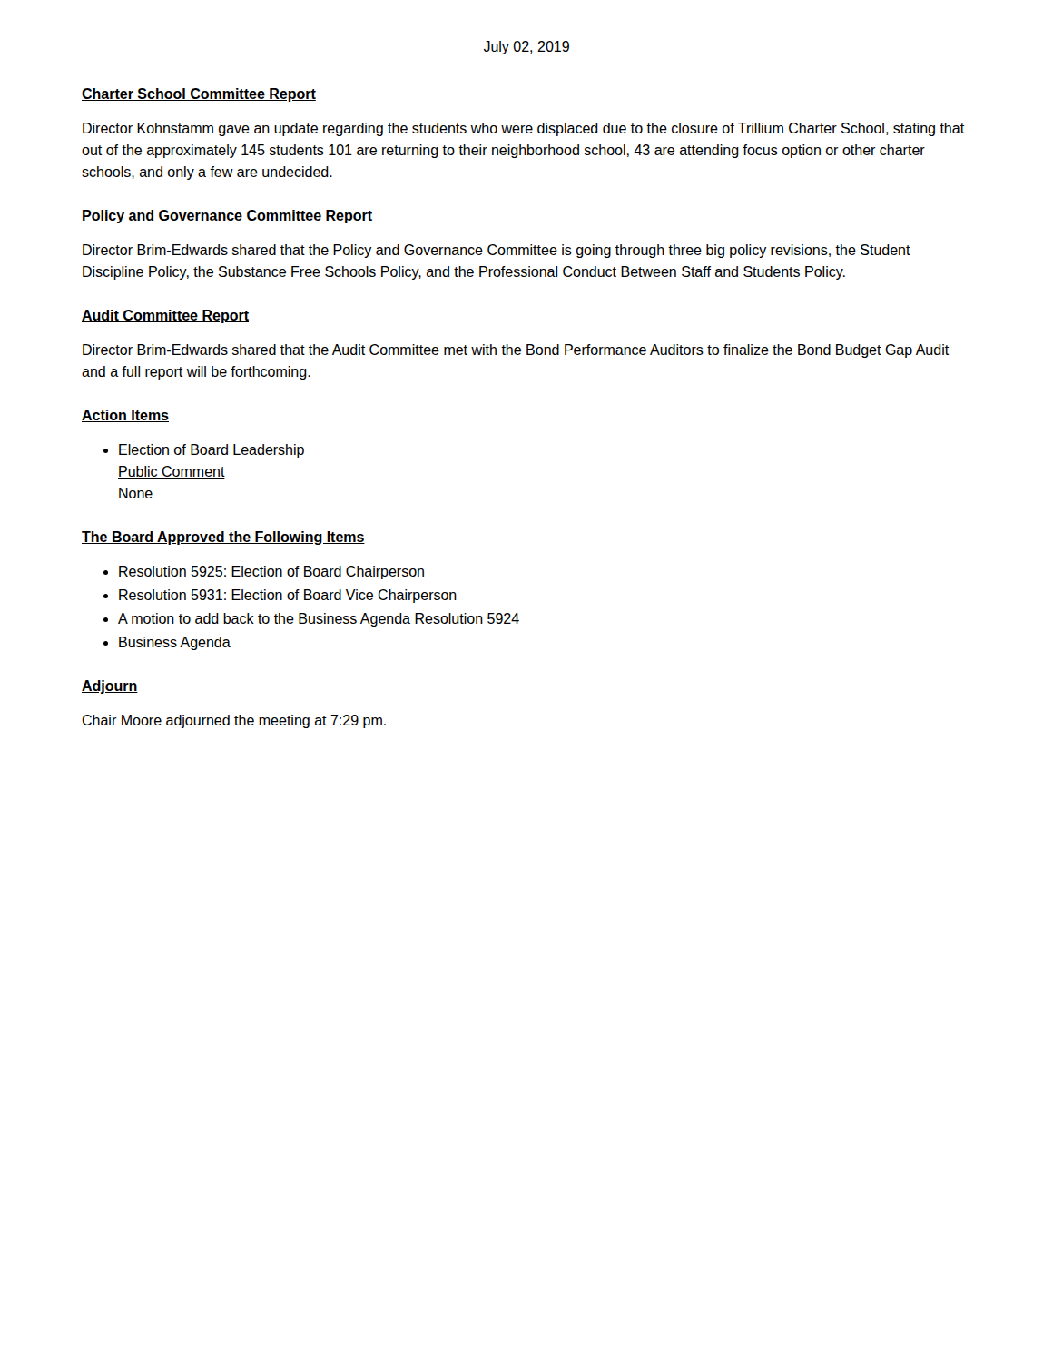July 02, 2019
Charter School Committee Report
Director Kohnstamm gave an update regarding the students who were displaced due to the closure of Trillium Charter School, stating that out of the approximately 145 students 101 are returning to their neighborhood school, 43 are attending focus option or other charter schools, and only a few are undecided.
Policy and Governance Committee Report
Director Brim-Edwards shared that the Policy and Governance Committee is going through three big policy revisions, the Student Discipline Policy, the Substance Free Schools Policy, and the Professional Conduct Between Staff and Students Policy.
Audit Committee Report
Director Brim-Edwards shared that the Audit Committee met with the Bond Performance Auditors to finalize the Bond Budget Gap Audit and a full report will be forthcoming.
Action Items
Election of Board Leadership
Public Comment
None
The Board Approved the Following Items
Resolution 5925: Election of Board Chairperson
Resolution 5931: Election of Board Vice Chairperson
A motion to add back to the Business Agenda Resolution 5924
Business Agenda
Adjourn
Chair Moore adjourned the meeting at 7:29 pm.